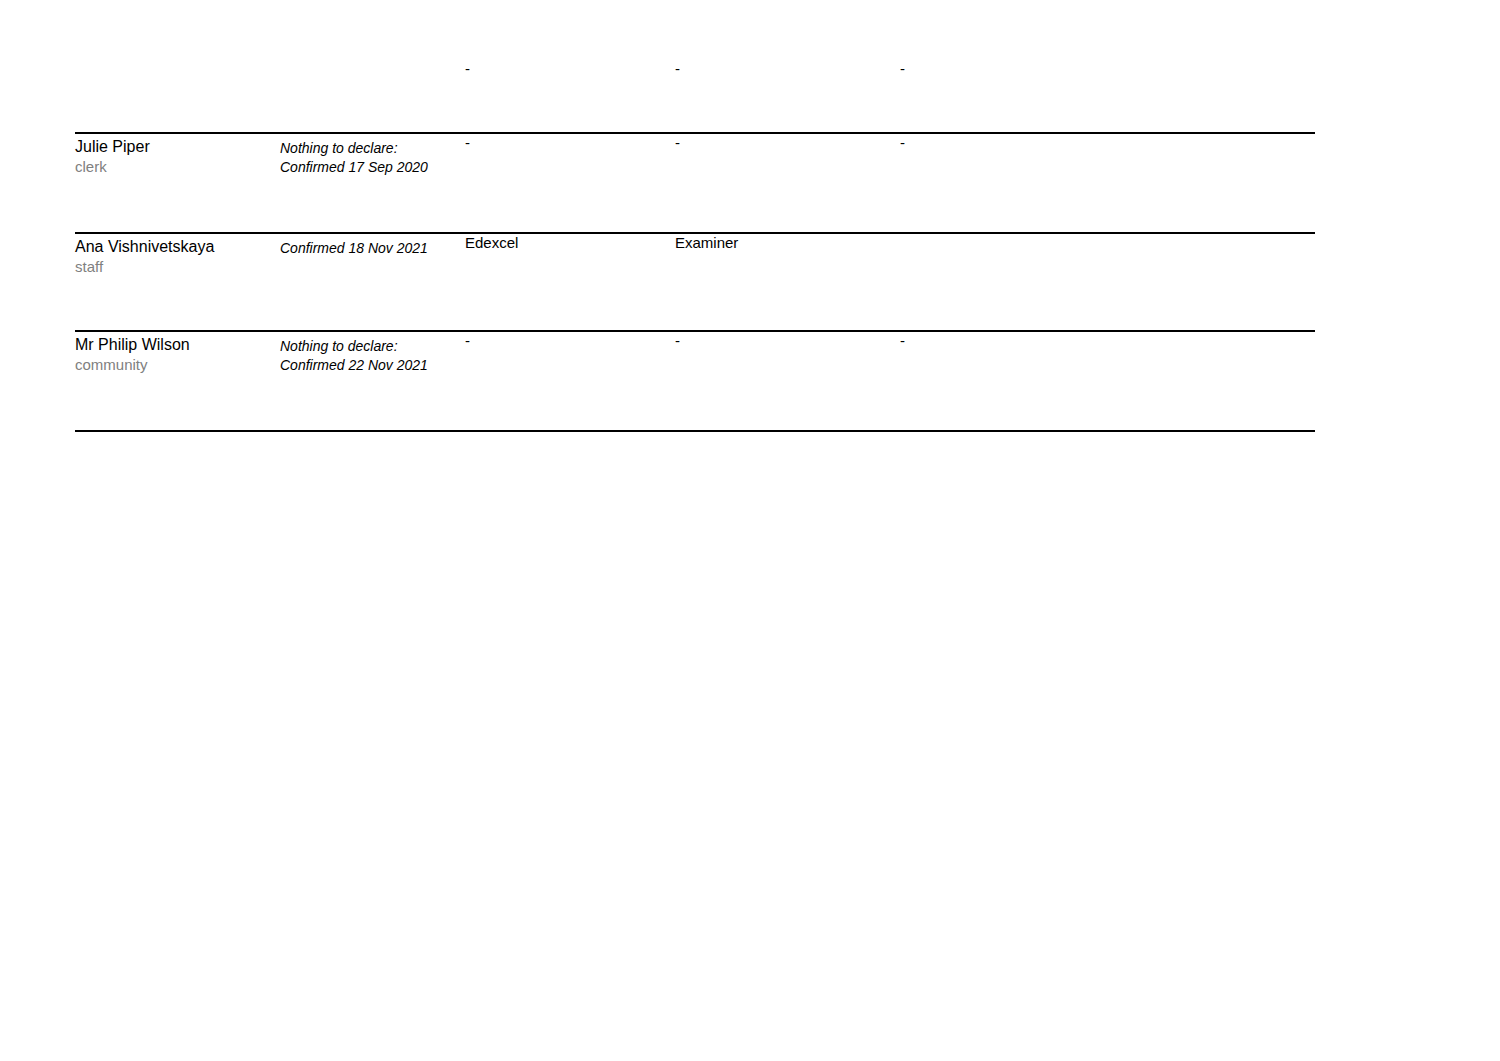| | | - | - | - |
| Julie Piper clerk | Nothing to declare: Confirmed 17 Sep 2020 | - | - | - |
| Ana Vishnivetskaya staff | Confirmed 18 Nov 2021 | Edexcel | Examiner | |
| Mr Philip Wilson community | Nothing to declare: Confirmed 22 Nov 2021 | - | - | - |